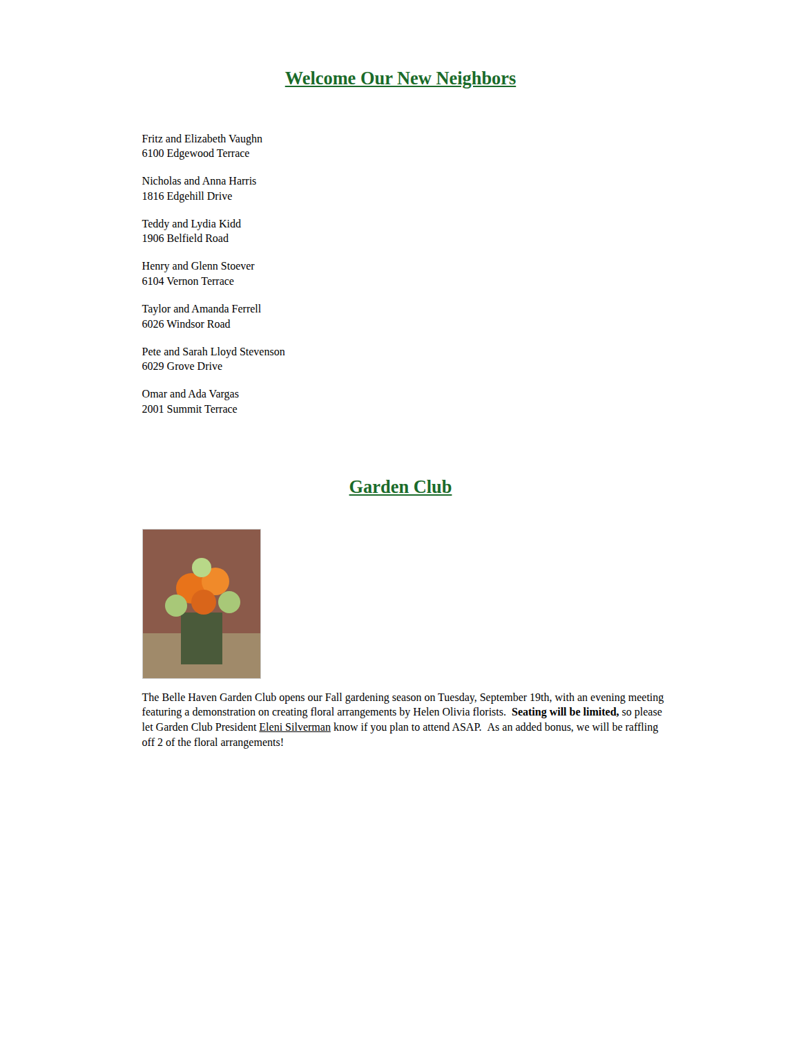Welcome Our New Neighbors
Fritz and Elizabeth Vaughn
6100 Edgewood Terrace
Nicholas and Anna Harris
1816 Edgehill Drive
Teddy and Lydia Kidd
1906 Belfield Road
Henry and Glenn Stoever
6104 Vernon Terrace
Taylor and Amanda Ferrell
6026 Windsor Road
Pete and Sarah Lloyd Stevenson
6029 Grove Drive
Omar and Ada Vargas
2001 Summit Terrace
Garden Club
The Belle Haven Garden Club opens our Fall gardening season on Tuesday, September 19th, with an evening meeting featuring a demonstration on creating floral arrangements by Helen Olivia florists. Seating will be limited, so please let Garden Club President Eleni Silverman know if you plan to attend ASAP. As an added bonus, we will be raffling off 2 of the floral arrangements!